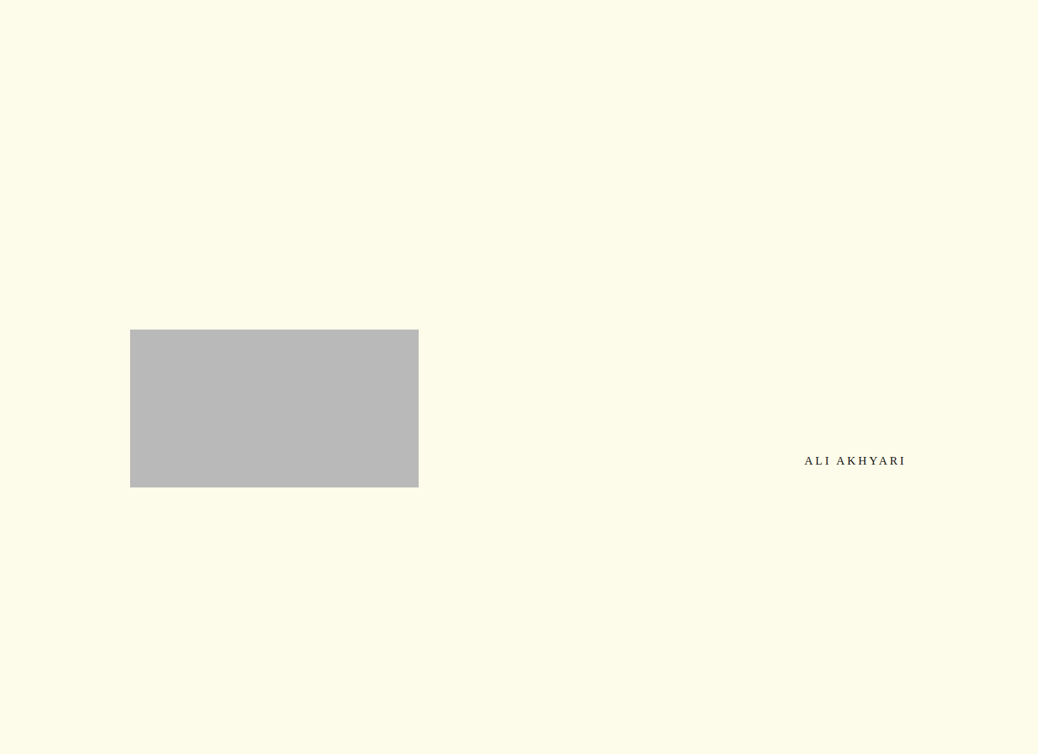Ali Akhyari